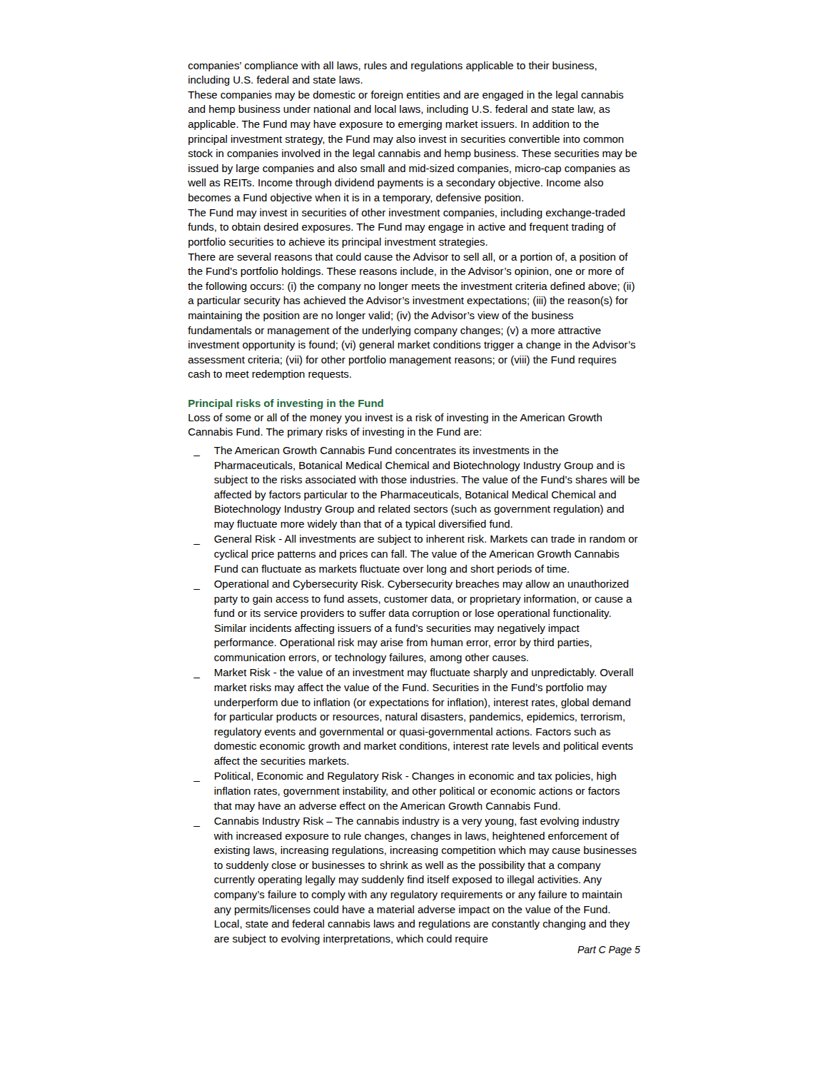companies’ compliance with all laws, rules and regulations applicable to their business, including U.S. federal and state laws.
These companies may be domestic or foreign entities and are engaged in the legal cannabis and hemp business under national and local laws, including U.S. federal and state law, as applicable. The Fund may have exposure to emerging market issuers. In addition to the principal investment strategy, the Fund may also invest in securities convertible into common stock in companies involved in the legal cannabis and hemp business. These securities may be issued by large companies and also small and mid-sized companies, micro-cap companies as well as REITs. Income through dividend payments is a secondary objective. Income also becomes a Fund objective when it is in a temporary, defensive position.
The Fund may invest in securities of other investment companies, including exchange-traded funds, to obtain desired exposures. The Fund may engage in active and frequent trading of portfolio securities to achieve its principal investment strategies.
There are several reasons that could cause the Advisor to sell all, or a portion of, a position of the Fund’s portfolio holdings. These reasons include, in the Advisor’s opinion, one or more of the following occurs: (i) the company no longer meets the investment criteria defined above; (ii) a particular security has achieved the Advisor’s investment expectations; (iii) the reason(s) for maintaining the position are no longer valid; (iv) the Advisor’s view of the business fundamentals or management of the underlying company changes; (v) a more attractive investment opportunity is found; (vi) general market conditions trigger a change in the Advisor’s assessment criteria; (vii) for other portfolio management reasons; or (viii) the Fund requires cash to meet redemption requests.
Principal risks of investing in the Fund
Loss of some or all of the money you invest is a risk of investing in the American Growth Cannabis Fund. The primary risks of investing in the Fund are:
The American Growth Cannabis Fund concentrates its investments in the Pharmaceuticals, Botanical Medical Chemical and Biotechnology Industry Group and is subject to the risks associated with those industries. The value of the Fund’s shares will be affected by factors particular to the Pharmaceuticals, Botanical Medical Chemical and Biotechnology Industry Group and related sectors (such as government regulation) and may fluctuate more widely than that of a typical diversified fund.
General Risk - All investments are subject to inherent risk. Markets can trade in random or cyclical price patterns and prices can fall. The value of the American Growth Cannabis Fund can fluctuate as markets fluctuate over long and short periods of time.
Operational and Cybersecurity Risk. Cybersecurity breaches may allow an unauthorized party to gain access to fund assets, customer data, or proprietary information, or cause a fund or its service providers to suffer data corruption or lose operational functionality. Similar incidents affecting issuers of a fund’s securities may negatively impact performance. Operational risk may arise from human error, error by third parties, communication errors, or technology failures, among other causes.
Market Risk - the value of an investment may fluctuate sharply and unpredictably. Overall market risks may affect the value of the Fund. Securities in the Fund’s portfolio may underperform due to inflation (or expectations for inflation), interest rates, global demand for particular products or resources, natural disasters, pandemics, epidemics, terrorism, regulatory events and governmental or quasi-governmental actions. Factors such as domestic economic growth and market conditions, interest rate levels and political events affect the securities markets.
Political, Economic and Regulatory Risk - Changes in economic and tax policies, high inflation rates, government instability, and other political or economic actions or factors that may have an adverse effect on the American Growth Cannabis Fund.
Cannabis Industry Risk – The cannabis industry is a very young, fast evolving industry with increased exposure to rule changes, changes in laws, heightened enforcement of existing laws, increasing regulations, increasing competition which may cause businesses to suddenly close or businesses to shrink as well as the possibility that a company currently operating legally may suddenly find itself exposed to illegal activities. Any company’s failure to comply with any regulatory requirements or any failure to maintain any permits/licenses could have a material adverse impact on the value of the Fund. Local, state and federal cannabis laws and regulations are constantly changing and they are subject to evolving interpretations, which could require
Part C Page 5